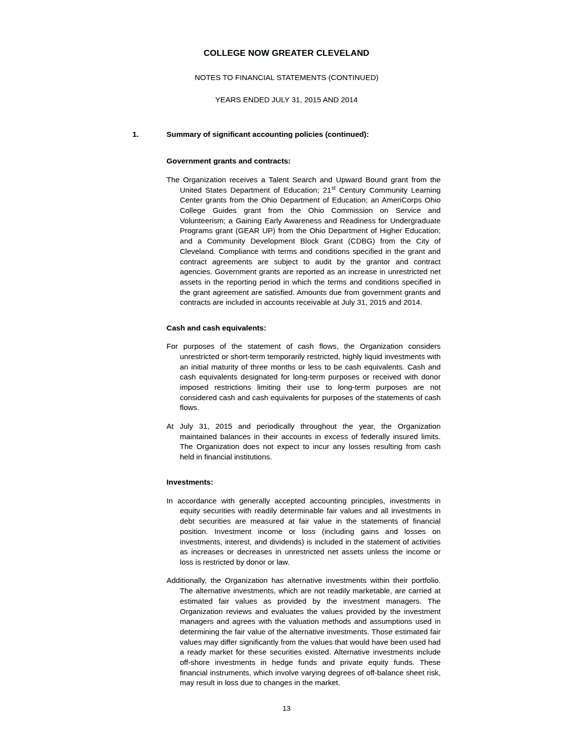COLLEGE NOW GREATER CLEVELAND
NOTES TO FINANCIAL STATEMENTS (CONTINUED)
YEARS ENDED JULY 31, 2015 AND 2014
1.
Summary of significant accounting policies (continued):
Government grants and contracts:
The Organization receives a Talent Search and Upward Bound grant from the United States Department of Education; 21st Century Community Learning Center grants from the Ohio Department of Education; an AmeriCorps Ohio College Guides grant from the Ohio Commission on Service and Volunteerism; a Gaining Early Awareness and Readiness for Undergraduate Programs grant (GEAR UP) from the Ohio Department of Higher Education; and a Community Development Block Grant (CDBG) from the City of Cleveland. Compliance with terms and conditions specified in the grant and contract agreements are subject to audit by the grantor and contract agencies. Government grants are reported as an increase in unrestricted net assets in the reporting period in which the terms and conditions specified in the grant agreement are satisfied. Amounts due from government grants and contracts are included in accounts receivable at July 31, 2015 and 2014.
Cash and cash equivalents:
For purposes of the statement of cash flows, the Organization considers unrestricted or short-term temporarily restricted, highly liquid investments with an initial maturity of three months or less to be cash equivalents. Cash and cash equivalents designated for long-term purposes or received with donor imposed restrictions limiting their use to long-term purposes are not considered cash and cash equivalents for purposes of the statements of cash flows.
At July 31, 2015 and periodically throughout the year, the Organization maintained balances in their accounts in excess of federally insured limits. The Organization does not expect to incur any losses resulting from cash held in financial institutions.
Investments:
In accordance with generally accepted accounting principles, investments in equity securities with readily determinable fair values and all investments in debt securities are measured at fair value in the statements of financial position. Investment income or loss (including gains and losses on investments, interest, and dividends) is included in the statement of activities as increases or decreases in unrestricted net assets unless the income or loss is restricted by donor or law.
Additionally, the Organization has alternative investments within their portfolio. The alternative investments, which are not readily marketable, are carried at estimated fair values as provided by the investment managers. The Organization reviews and evaluates the values provided by the investment managers and agrees with the valuation methods and assumptions used in determining the fair value of the alternative investments. Those estimated fair values may differ significantly from the values that would have been used had a ready market for these securities existed. Alternative investments include off-shore investments in hedge funds and private equity funds. These financial instruments, which involve varying degrees of off-balance sheet risk, may result in loss due to changes in the market.
13